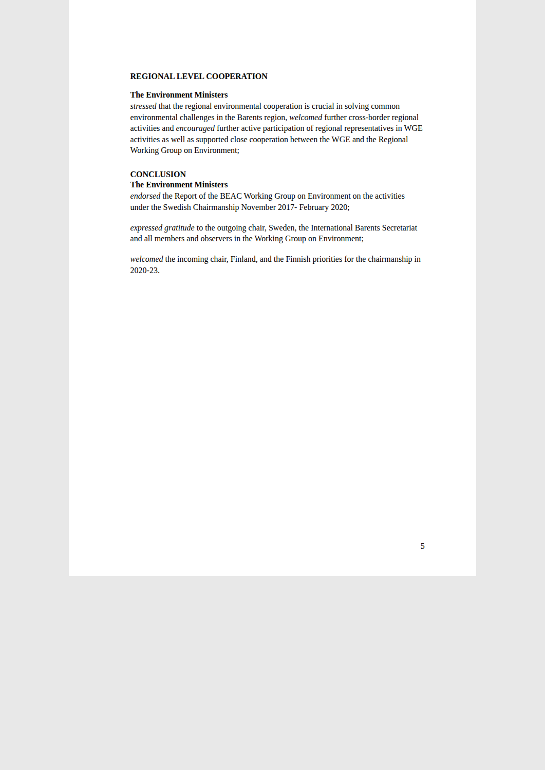REGIONAL LEVEL COOPERATION
The Environment Ministers
stressed that the regional environmental cooperation is crucial in solving common environmental challenges in the Barents region, welcomed further cross-border regional activities and encouraged further active participation of regional representatives in WGE activities as well as supported close cooperation between the WGE and the Regional Working Group on Environment;
CONCLUSION
The Environment Ministers
endorsed the Report of the BEAC Working Group on Environment on the activities under the Swedish Chairmanship November 2017- February 2020;
expressed gratitude to the outgoing chair, Sweden, the International Barents Secretariat and all members and observers in the Working Group on Environment;
welcomed the incoming chair, Finland, and the Finnish priorities for the chairmanship in 2020-23.
5